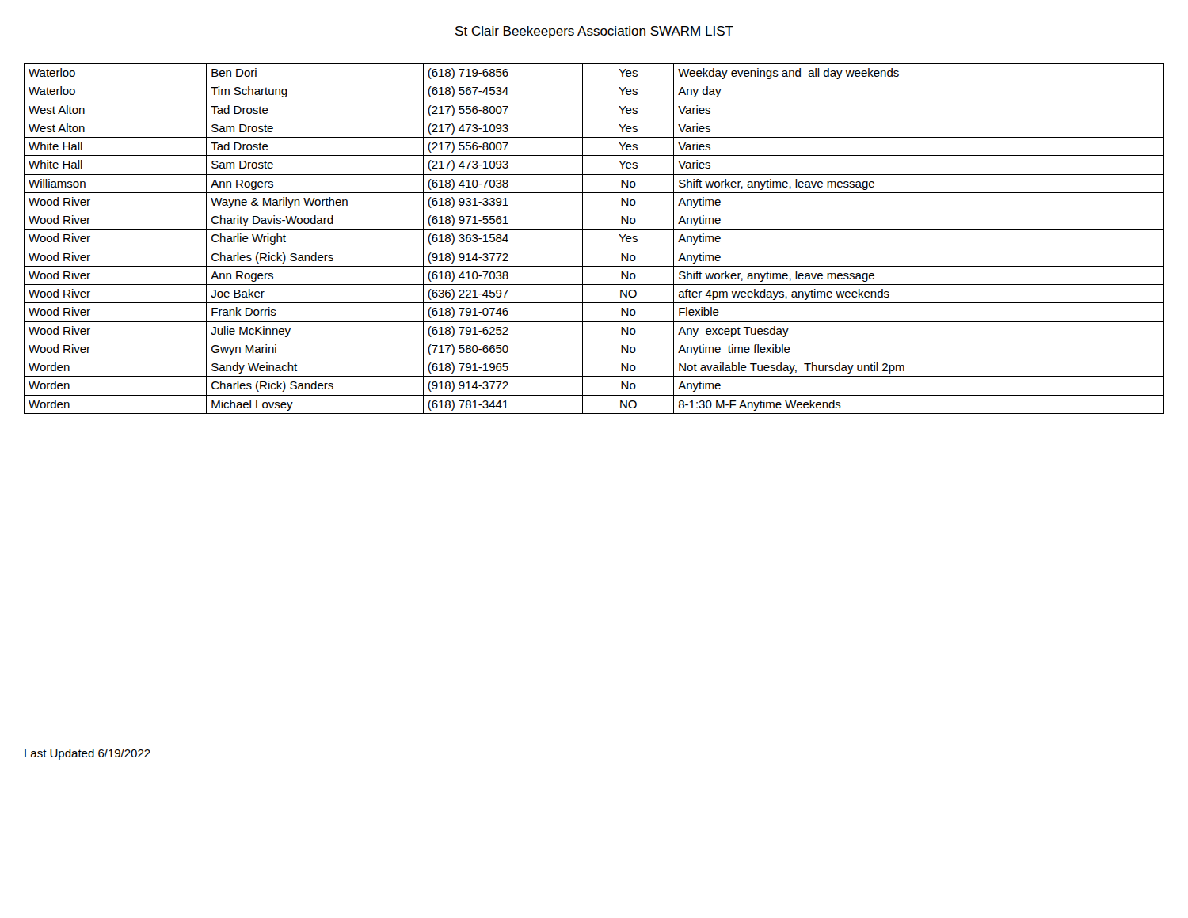St Clair Beekeepers Association SWARM LIST
| Waterloo | Ben Dori | (618) 719-6856 | Yes | Weekday evenings and all day weekends |
| Waterloo | Tim Schartung | (618) 567-4534 | Yes | Any day |
| West Alton | Tad Droste | (217) 556-8007 | Yes | Varies |
| West Alton | Sam Droste | (217) 473-1093 | Yes | Varies |
| White Hall | Tad Droste | (217) 556-8007 | Yes | Varies |
| White Hall | Sam Droste | (217) 473-1093 | Yes | Varies |
| Williamson | Ann Rogers | (618) 410-7038 | No | Shift worker, anytime, leave message |
| Wood River | Wayne & Marilyn Worthen | (618) 931-3391 | No | Anytime |
| Wood River | Charity Davis-Woodard | (618) 971-5561 | No | Anytime |
| Wood River | Charlie Wright | (618) 363-1584 | Yes | Anytime |
| Wood River | Charles (Rick) Sanders | (918) 914-3772 | No | Anytime |
| Wood River | Ann Rogers | (618) 410-7038 | No | Shift worker, anytime, leave message |
| Wood River | Joe Baker | (636) 221-4597 | NO | after 4pm weekdays, anytime weekends |
| Wood River | Frank Dorris | (618) 791-0746 | No | Flexible |
| Wood River | Julie McKinney | (618) 791-6252 | No | Any except Tuesday |
| Wood River | Gwyn Marini | (717) 580-6650 | No | Anytime time flexible |
| Worden | Sandy Weinacht | (618) 791-1965 | No | Not available Tuesday, Thursday until 2pm |
| Worden | Charles (Rick) Sanders | (918) 914-3772 | No | Anytime |
| Worden | Michael Lovsey | (618) 781-3441 | NO | 8-1:30 M-F Anytime Weekends |
Last Updated 6/19/2022